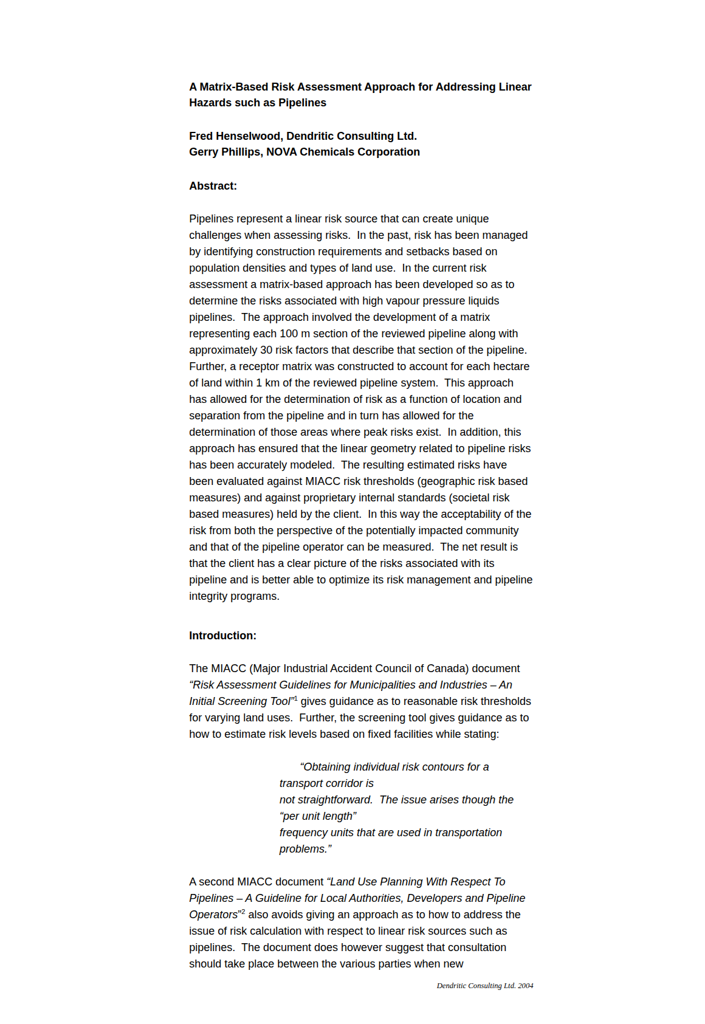A Matrix-Based Risk Assessment Approach for Addressing Linear Hazards such as Pipelines
Fred Henselwood, Dendritic Consulting Ltd.
Gerry Phillips, NOVA Chemicals Corporation
Abstract:
Pipelines represent a linear risk source that can create unique challenges when assessing risks. In the past, risk has been managed by identifying construction requirements and setbacks based on population densities and types of land use. In the current risk assessment a matrix-based approach has been developed so as to determine the risks associated with high vapour pressure liquids pipelines. The approach involved the development of a matrix representing each 100 m section of the reviewed pipeline along with approximately 30 risk factors that describe that section of the pipeline. Further, a receptor matrix was constructed to account for each hectare of land within 1 km of the reviewed pipeline system. This approach has allowed for the determination of risk as a function of location and separation from the pipeline and in turn has allowed for the determination of those areas where peak risks exist. In addition, this approach has ensured that the linear geometry related to pipeline risks has been accurately modeled. The resulting estimated risks have been evaluated against MIACC risk thresholds (geographic risk based measures) and against proprietary internal standards (societal risk based measures) held by the client. In this way the acceptability of the risk from both the perspective of the potentially impacted community and that of the pipeline operator can be measured. The net result is that the client has a clear picture of the risks associated with its pipeline and is better able to optimize its risk management and pipeline integrity programs.
Introduction:
The MIACC (Major Industrial Accident Council of Canada) document “Risk Assessment Guidelines for Municipalities and Industries – An Initial Screening Tool”1 gives guidance as to reasonable risk thresholds for varying land uses. Further, the screening tool gives guidance as to how to estimate risk levels based on fixed facilities while stating:
“Obtaining individual risk contours for a transport corridor is not straightforward. The issue arises though the “per unit length”frequency units that are used in transportation problems.”
A second MIACC document “Land Use Planning With Respect To Pipelines – A Guideline for Local Authorities, Developers and Pipeline Operators”2 also avoids giving an approach as to how to address the issue of risk calculation with respect to linear risk sources such as pipelines. The document does however suggest that consultation should take place between the various parties when new
Dendritic Consulting Ltd. 2004